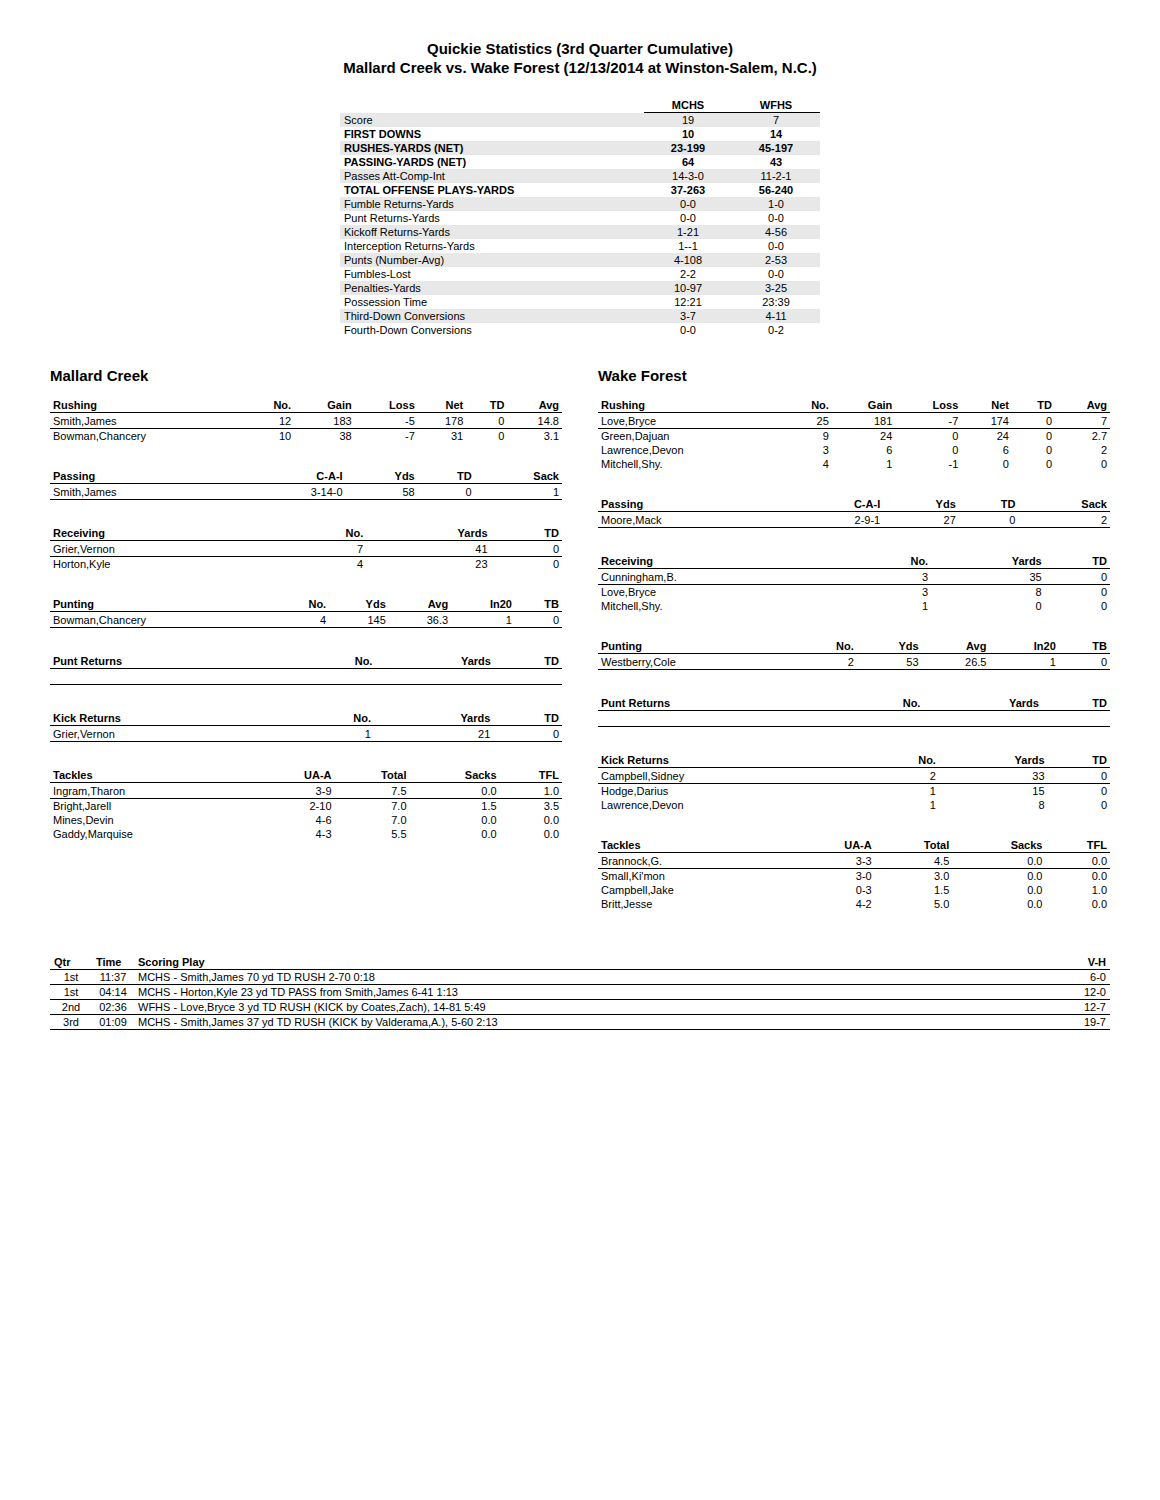Quickie Statistics (3rd Quarter Cumulative)
Mallard Creek vs. Wake Forest (12/13/2014 at Winston-Salem, N.C.)
| | MCHS | WFHS |
| --- | --- | --- |
| Score | 19 | 7 |
| FIRST DOWNS | 10 | 14 |
| RUSHES-YARDS (NET) | 23-199 | 45-197 |
| PASSING-YARDS (NET) | 64 | 43 |
| Passes Att-Comp-Int | 14-3-0 | 11-2-1 |
| TOTAL OFFENSE PLAYS-YARDS | 37-263 | 56-240 |
| Fumble Returns-Yards | 0-0 | 1-0 |
| Punt Returns-Yards | 0-0 | 0-0 |
| Kickoff Returns-Yards | 1-21 | 4-56 |
| Interception Returns-Yards | 1--1 | 0-0 |
| Punts (Number-Avg) | 4-108 | 2-53 |
| Fumbles-Lost | 2-2 | 0-0 |
| Penalties-Yards | 10-97 | 3-25 |
| Possession Time | 12:21 | 23:39 |
| Third-Down Conversions | 3-7 | 4-11 |
| Fourth-Down Conversions | 0-0 | 0-2 |
| Mallard Creek / Rushing / No. / Gain / Loss / Net / TD / Avg / / --- / --- / --- / --- / --- / --- / --- / / Smith,James / 12 / 183 / -5 / 178 / 0 / 14.8 / / Bowman,Chancery / 10 / 38 / -7 / 31 / 0 / 3.1 / / Passing / C-A-I / Yds / TD / Sack / / --- / --- / --- / --- / --- / / Smith,James / 3-14-0 / 58 / 0 / 1 / / Receiving / No. / Yards / TD / / --- / --- / --- / --- / / Grier,Vernon / 7 / 41 / 0 / / Horton,Kyle / 4 / 23 / 0 / / Punting / No. / Yds / Avg / In20 / TB / / --- / --- / --- / --- / --- / --- / / Bowman,Chancery / 4 / 145 / 36.3 / 1 / 0 / / Punt Returns / No. / Yards / TD / / --- / --- / --- / --- / / Kick Returns / No. / Yards / TD / / --- / --- / --- / --- / / Grier,Vernon / 1 / 21 / 0 / / Tackles / UA-A / Total / Sacks / TFL / / --- / --- / --- / --- / --- / / Ingram,Tharon / 3-9 / 7.5 / 0.0 / 1.0 / / Bright,Jarell / 2-10 / 7.0 / 1.5 / 3.5 / / Mines,Devin / 4-6 / 7.0 / 0.0 / 0.0 / / Gaddy,Marquise / 4-3 / 5.5 / 0.0 / 0.0 / | Wake Forest / Rushing / No. / Gain / Loss / Net / TD / Avg / / --- / --- / --- / --- / --- / --- / --- / / Love,Bryce / 25 / 181 / -7 / 174 / 0 / 7 / / Green,Dajuan / 9 / 24 / 0 / 24 / 0 / 2.7 / / Lawrence,Devon / 3 / 6 / 0 / 6 / 0 / 2 / / Mitchell,Shy. / 4 / 1 / -1 / 0 / 0 / 0 / / Passing / C-A-I / Yds / TD / Sack / / --- / --- / --- / --- / --- / / Moore,Mack / 2-9-1 / 27 / 0 / 2 / / Receiving / No. / Yards / TD / / --- / --- / --- / --- / / Cunningham,B. / 3 / 35 / 0 / / Love,Bryce / 3 / 8 / 0 / / Mitchell,Shy. / 1 / 0 / 0 / / Punting / No. / Yds / Avg / In20 / TB / / --- / --- / --- / --- / --- / --- / / Westberry,Cole / 2 / 53 / 26.5 / 1 / 0 / / Punt Returns / No. / Yards / TD / / --- / --- / --- / --- / / Kick Returns / No. / Yards / TD / / --- / --- / --- / --- / / Campbell,Sidney / 2 / 33 / 0 / / Hodge,Darius / 1 / 15 / 0 / / Lawrence,Devon / 1 / 8 / 0 / / Tackles / UA-A / Total / Sacks / TFL / / --- / --- / --- / --- / --- / / Brannock,G. / 3-3 / 4.5 / 0.0 / 0.0 / / Small,Ki'mon / 3-0 / 3.0 / 0.0 / 0.0 / / Campbell,Jake / 0-3 / 1.5 / 0.0 / 1.0 / / Britt,Jesse / 4-2 / 5.0 / 0.0 / 0.0 / |
| Qtr | Time | Scoring Play | V-H |
| --- | --- | --- | --- |
| 1st | 11:37 | MCHS - Smith,James 70 yd TD RUSH 2-70 0:18 | 6-0 |
| 1st | 04:14 | MCHS - Horton,Kyle 23 yd TD PASS from Smith,James 6-41 1:13 | 12-0 |
| 2nd | 02:36 | WFHS - Love,Bryce 3 yd TD RUSH (KICK by Coates,Zach), 14-81 5:49 | 12-7 |
| 3rd | 01:09 | MCHS - Smith,James 37 yd TD RUSH (KICK by Valderama,A.), 5-60 2:13 | 19-7 |